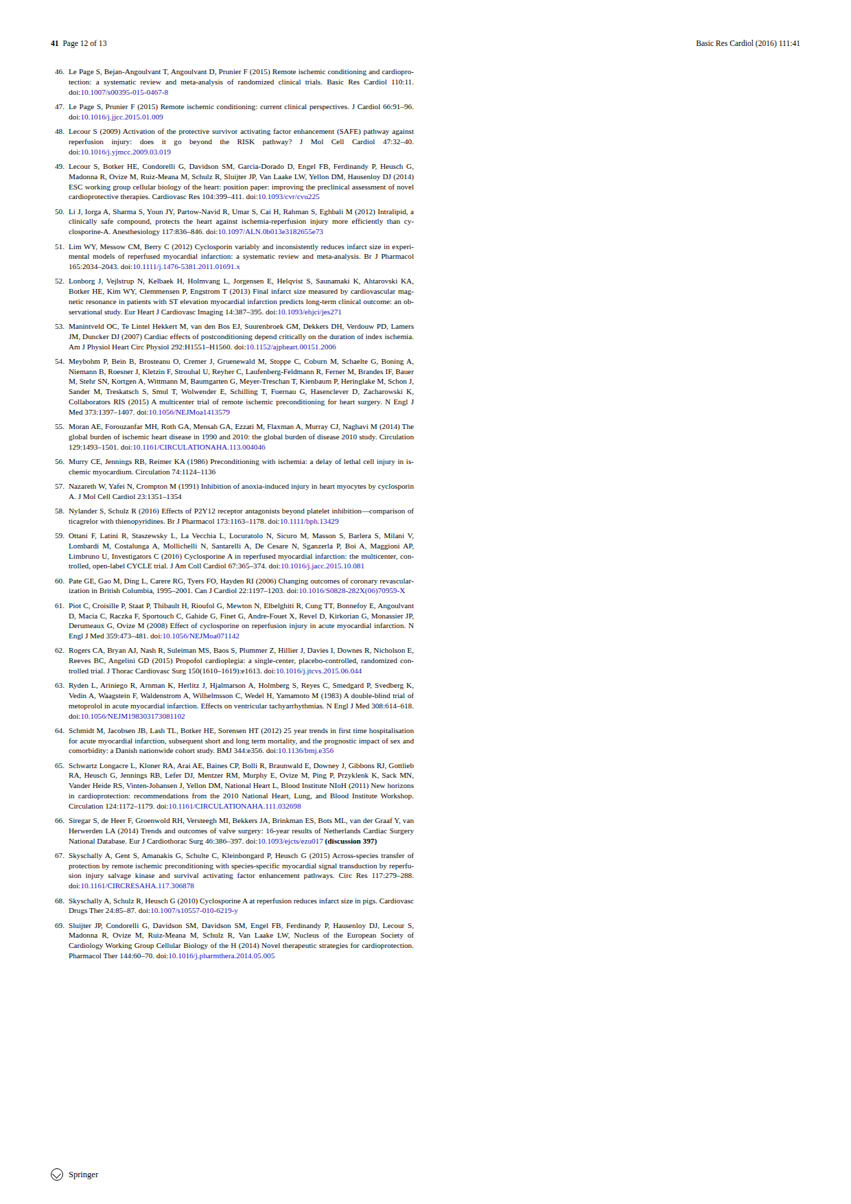41 Page 12 of 13
Basic Res Cardiol (2016) 111:41
46. Le Page S, Bejan-Angoulvant T, Angoulvant D, Prunier F (2015) Remote ischemic conditioning and cardioprotection: a systematic review and meta-analysis of randomized clinical trials. Basic Res Cardiol 110:11. doi:10.1007/s00395-015-0467-8
47. Le Page S, Prunier F (2015) Remote ischemic conditioning: current clinical perspectives. J Cardiol 66:91–96. doi:10.1016/j.jjcc.2015.01.009
48. Lecour S (2009) Activation of the protective survivor activating factor enhancement (SAFE) pathway against reperfusion injury: does it go beyond the RISK pathway? J Mol Cell Cardiol 47:32–40. doi:10.1016/j.yjmcc.2009.03.019
49. Lecour S, Botker HE, Condorelli G, Davidson SM, Garcia-Dorado D, Engel FB, Ferdinandy P, Heusch G, Madonna R, Ovize M, Ruiz-Meana M, Schulz R, Sluijter JP, Van Laake LW, Yellon DM, Hausenloy DJ (2014) ESC working group cellular biology of the heart: position paper: improving the preclinical assessment of novel cardioprotective therapies. Cardiovasc Res 104:399–411. doi:10.1093/cvr/cvu225
50. Li J, Iorga A, Sharma S, Youn JY, Partow-Navid R, Umar S, Cai H, Rahman S, Eghbali M (2012) Intralipid, a clinically safe compound, protects the heart against ischemia-reperfusion injury more efficiently than cyclosporine-A. Anesthesiology 117:836–846. doi:10.1097/ALN.0b013e3182655e73
51. Lim WY, Messow CM, Berry C (2012) Cyclosporin variably and inconsistently reduces infarct size in experimental models of reperfused myocardial infarction: a systematic review and meta-analysis. Br J Pharmacol 165:2034–2043. doi:10.1111/j.1476-5381.2011.01691.x
52. Lonborg J, Vejlstrup N, Kelbaek H, Holmvang L, Jorgensen E, Helqvist S, Saunamaki K, Ahtarovski KA, Botker HE, Kim WY, Clemmensen P, Engstrom T (2013) Final infarct size measured by cardiovascular magnetic resonance in patients with ST elevation myocardial infarction predicts long-term clinical outcome: an observational study. Eur Heart J Cardiovasc Imaging 14:387–395. doi:10.1093/ehjci/jes271
53. Manintveld OC, Te Lintel Hekkert M, van den Bos EJ, Suurenbroek GM, Dekkers DH, Verdouw PD, Lamers JM, Duncker DJ (2007) Cardiac effects of postconditioning depend critically on the duration of index ischemia. Am J Physiol Heart Circ Physiol 292:H1551–H1560. doi:10.1152/ajpheart.00151.2006
54. Meybohm P, Bein B, Brosteanu O, Cremer J, Gruenewald M, Stoppe C, Coburn M, Schaelte G, Boning A, Niemann B, Roesner J, Kletzin F, Strouhal U, Reyher C, Laufenberg-Feldmann R, Ferner M, Brandes IF, Bauer M, Stehr SN, Kortgen A, Wittmann M, Baumgarten G, Meyer-Treschan T, Kienbaum P, Heringlake M, Schon J, Sander M, Treskatsch S, Smul T, Wolwender E, Schilling T, Fuernau G, Hasenclever D, Zacharowski K, Collaborators RIS (2015) A multicenter trial of remote ischemic preconditioning for heart surgery. N Engl J Med 373:1397–1407. doi:10.1056/NEJMoa1413579
55. Moran AE, Forouzanfar MH, Roth GA, Mensah GA, Ezzati M, Flaxman A, Murray CJ, Naghavi M (2014) The global burden of ischemic heart disease in 1990 and 2010: the global burden of disease 2010 study. Circulation 129:1493–1501. doi:10.1161/CIRCULATIONAHA.113.004046
56. Murry CE, Jennings RB, Reimer KA (1986) Preconditioning with ischemia: a delay of lethal cell injury in ischemic myocardium. Circulation 74:1124–1136
57. Nazareth W, Yafei N, Crompton M (1991) Inhibition of anoxia-induced injury in heart myocytes by cyclosporin A. J Mol Cell Cardiol 23:1351–1354
58. Nylander S, Schulz R (2016) Effects of P2Y12 receptor antagonists beyond platelet inhibition—comparison of ticagrelor with thienopyridines. Br J Pharmacol 173:1163–1178. doi:10.1111/bph.13429
59. Ottani F, Latini R, Staszewsky L, La Vecchia L, Locuratolo N, Sicuro M, Masson S, Barlera S, Milani V, Lombardi M, Costalunga A, Mollichelli N, Santarelli A, De Cesare N, Sganzerla P, Boi A, Maggioni AP, Limbruno U, Investigators C (2016) Cyclosporine A in reperfused myocardial infarction: the multicenter, controlled, open-label CYCLE trial. J Am Coll Cardiol 67:365–374. doi:10.1016/j.jacc.2015.10.081
60. Pate GE, Gao M, Ding L, Carere RG, Tyers FO, Hayden RI (2006) Changing outcomes of coronary revascularization in British Columbia, 1995–2001. Can J Cardiol 22:1197–1203. doi:10.1016/S0828-282X(06)70959-X
61. Piot C, Croisille P, Staat P, Thibault H, Rioufol G, Mewton N, Elbelghiti R, Cung TT, Bonnefoy E, Angoulvant D, Macia C, Raczka F, Sportouch C, Gahide G, Finet G, Andre-Fouet X, Revel D, Kirkorian G, Monassier JP, Derumeaux G, Ovize M (2008) Effect of cyclosporine on reperfusion injury in acute myocardial infarction. N Engl J Med 359:473–481. doi:10.1056/NEJMoa071142
62. Rogers CA, Bryan AJ, Nash R, Suleiman MS, Baos S, Plummer Z, Hillier J, Davies I, Downes R, Nicholson E, Reeves BC, Angelini GD (2015) Propofol cardioplegia: a single-center, placebo-controlled, randomized controlled trial. J Thorac Cardiovasc Surg 150(1610–1619):e1613. doi:10.1016/j.jtcvs.2015.06.044
63. Ryden L, Ariniego R, Arnman K, Herlitz J, Hjalmarson A, Holmberg S, Reyes C, Smedgard P, Svedberg K, Vedin A, Waagstein F, Waldenstrom A, Wilhelmsson C, Wedel H, Yamamoto M (1983) A double-blind trial of metoprolol in acute myocardial infarction. Effects on ventricular tachyarrhythmias. N Engl J Med 308:614–618. doi:10.1056/NEJM198303173081102
64. Schmidt M, Jacobsen JB, Lash TL, Botker HE, Sorensen HT (2012) 25 year trends in first time hospitalisation for acute myocardial infarction, subsequent short and long term mortality, and the prognostic impact of sex and comorbidity: a Danish nationwide cohort study. BMJ 344:e356. doi:10.1136/bmj.e356
65. Schwartz Longacre L, Kloner RA, Arai AE, Baines CP, Bolli R, Braunwald E, Downey J, Gibbons RJ, Gottlieb RA, Heusch G, Jennings RB, Lefer DJ, Mentzer RM, Murphy E, Ovize M, Ping P, Przyklenk K, Sack MN, Vander Heide RS, Vinten-Johansen J, Yellon DM, National Heart L, Blood Institute NIoH (2011) New horizons in cardioprotection: recommendations from the 2010 National Heart, Lung, and Blood Institute Workshop. Circulation 124:1172–1179. doi:10.1161/CIRCULATIONAHA.111.032698
66. Siregar S, de Heer F, Groenwold RH, Versteegh MI, Bekkers JA, Brinkman ES, Bots ML, van der Graaf Y, van Herwerden LA (2014) Trends and outcomes of valve surgery: 16-year results of Netherlands Cardiac Surgery National Database. Eur J Cardiothorac Surg 46:386–397. doi:10.1093/ejcts/ezu017 (discussion 397)
67. Skyschally A, Gent S, Amanakis G, Schulte C, Kleinbongard P, Heusch G (2015) Across-species transfer of protection by remote ischemic preconditioning with species-specific myocardial signal transduction by reperfusion injury salvage kinase and survival activating factor enhancement pathways. Circ Res 117:279–288. doi:10.1161/CIRCRESAHA.117.306878
68. Skyschally A, Schulz R, Heusch G (2010) Cyclosporine A at reperfusion reduces infarct size in pigs. Cardiovasc Drugs Ther 24:85–87. doi:10.1007/s10557-010-6219-y
69. Sluijter JP, Condorelli G, Davidson SM, Davidson SM, Engel FB, Ferdinandy P, Hausenloy DJ, Lecour S, Madonna R, Ovize M, Ruiz-Meana M, Schulz R, Van Laake LW, Nucleus of the European Society of Cardiology Working Group Cellular Biology of the H (2014) Novel therapeutic strategies for cardioprotection. Pharmacol Ther 144:60–70. doi:10.1016/j.pharmthera.2014.05.005
Springer